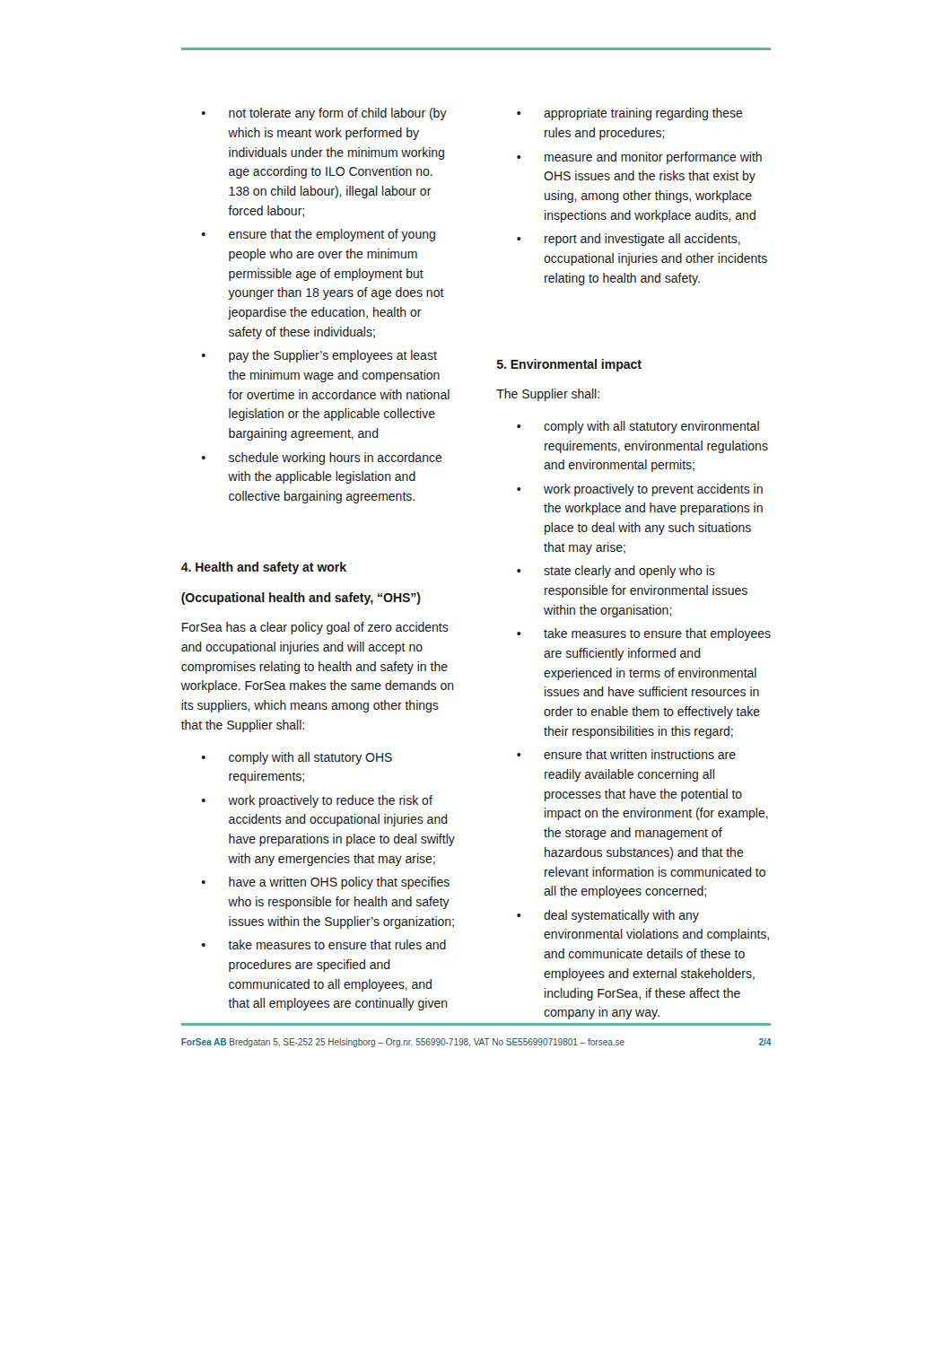not tolerate any form of child labour (by which is meant work performed by individuals under the minimum working age according to ILO Convention no. 138 on child labour), illegal labour or forced labour;
ensure that the employment of young people who are over the minimum permissible age of employment but younger than 18 years of age does not jeopardise the education, health or safety of these individuals;
pay the Supplier’s employees at least the minimum wage and compensation for overtime in accordance with national legislation or the applicable collective bargaining agreement, and
schedule working hours in accordance with the applicable legislation and collective bargaining agreements.
4. Health and safety at work
(Occupational health and safety, “OHS”)
ForSea has a clear policy goal of zero accidents and occupational injuries and will accept no compromises relating to health and safety in the workplace. ForSea makes the same demands on its suppliers, which means among other things that the Supplier shall:
comply with all statutory OHS requirements;
work proactively to reduce the risk of accidents and occupational injuries and have preparations in place to deal swiftly with any emergencies that may arise;
have a written OHS policy that specifies who is responsible for health and safety issues within the Supplier’s organization;
take measures to ensure that rules and procedures are specified and communicated to all employees, and that all employees are continually given
• appropriate training regarding these rules and procedures;
measure and monitor performance with OHS issues and the risks that exist by using, among other things, workplace inspections and workplace audits, and
report and investigate all accidents, occupational injuries and other incidents relating to health and safety.
5. Environmental impact
The Supplier shall:
comply with all statutory environmental requirements, environmental regulations and environmental permits;
work proactively to prevent accidents in the workplace and have preparations in place to deal with any such situations that may arise;
state clearly and openly who is responsible for environmental issues within the organisation;
take measures to ensure that employees are sufficiently informed and experienced in terms of environmental issues and have sufficient resources in order to enable them to effectively take their responsibilities in this regard;
ensure that written instructions are readily available concerning all processes that have the potential to impact on the environment (for example, the storage and management of hazardous substances) and that the relevant information is communicated to all the employees concerned;
deal systematically with any environmental violations and complaints, and communicate details of these to employees and external stakeholders, including ForSea, if these affect the company in any way.
ForSea AB Bredgatan 5, SE-252 25 Helsingborg – Org.nr. 556990-7198, VAT No SE556990719801 – forsea.se
2/4